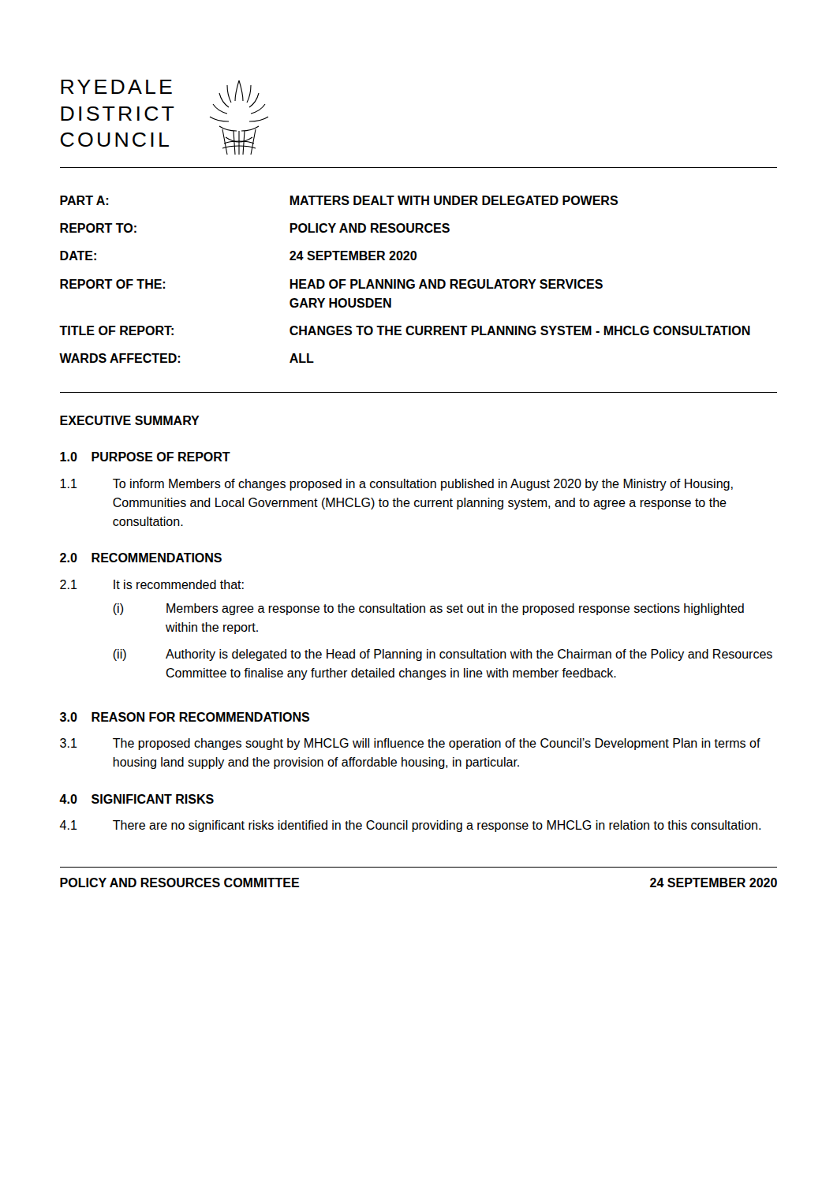RYEDALE
DISTRICT
COUNCIL
| PART A: | MATTERS DEALT WITH UNDER DELEGATED POWERS |
| REPORT TO: | POLICY AND RESOURCES |
| DATE: | 24 SEPTEMBER 2020 |
| REPORT OF THE: | HEAD OF PLANNING AND REGULATORY SERVICES GARY HOUSDEN |
| TITLE OF REPORT: | CHANGES TO THE CURRENT PLANNING SYSTEM - MHCLG CONSULTATION |
| WARDS AFFECTED: | ALL |
Executive Summary
1.0 Purpose of Report
1.1
To inform Members of changes proposed in a consultation published in August 2020 by the Ministry of Housing, Communities and Local Government (MHCLG) to the current planning system, and to agree a response to the consultation.
2.0 Recommendations
2.1
It is recommended that:
(i) Members agree a response to the consultation as set out in the proposed response sections highlighted within the report.
(ii) Authority is delegated to the Head of Planning in consultation with the Chairman of the Policy and Resources Committee to finalise any further detailed changes in line with member feedback.
3.0 Reason for Recommendations
3.1
The proposed changes sought by MHCLG will influence the operation of the Council’s Development Plan in terms of housing land supply and the provision of affordable housing, in particular.
4.0 Significant Risks
4.1
There are no significant risks identified in the Council providing a response to MHCLG in relation to this consultation.
POLICY AND RESOURCES COMMITTEE 24 SEPTEMBER 2020